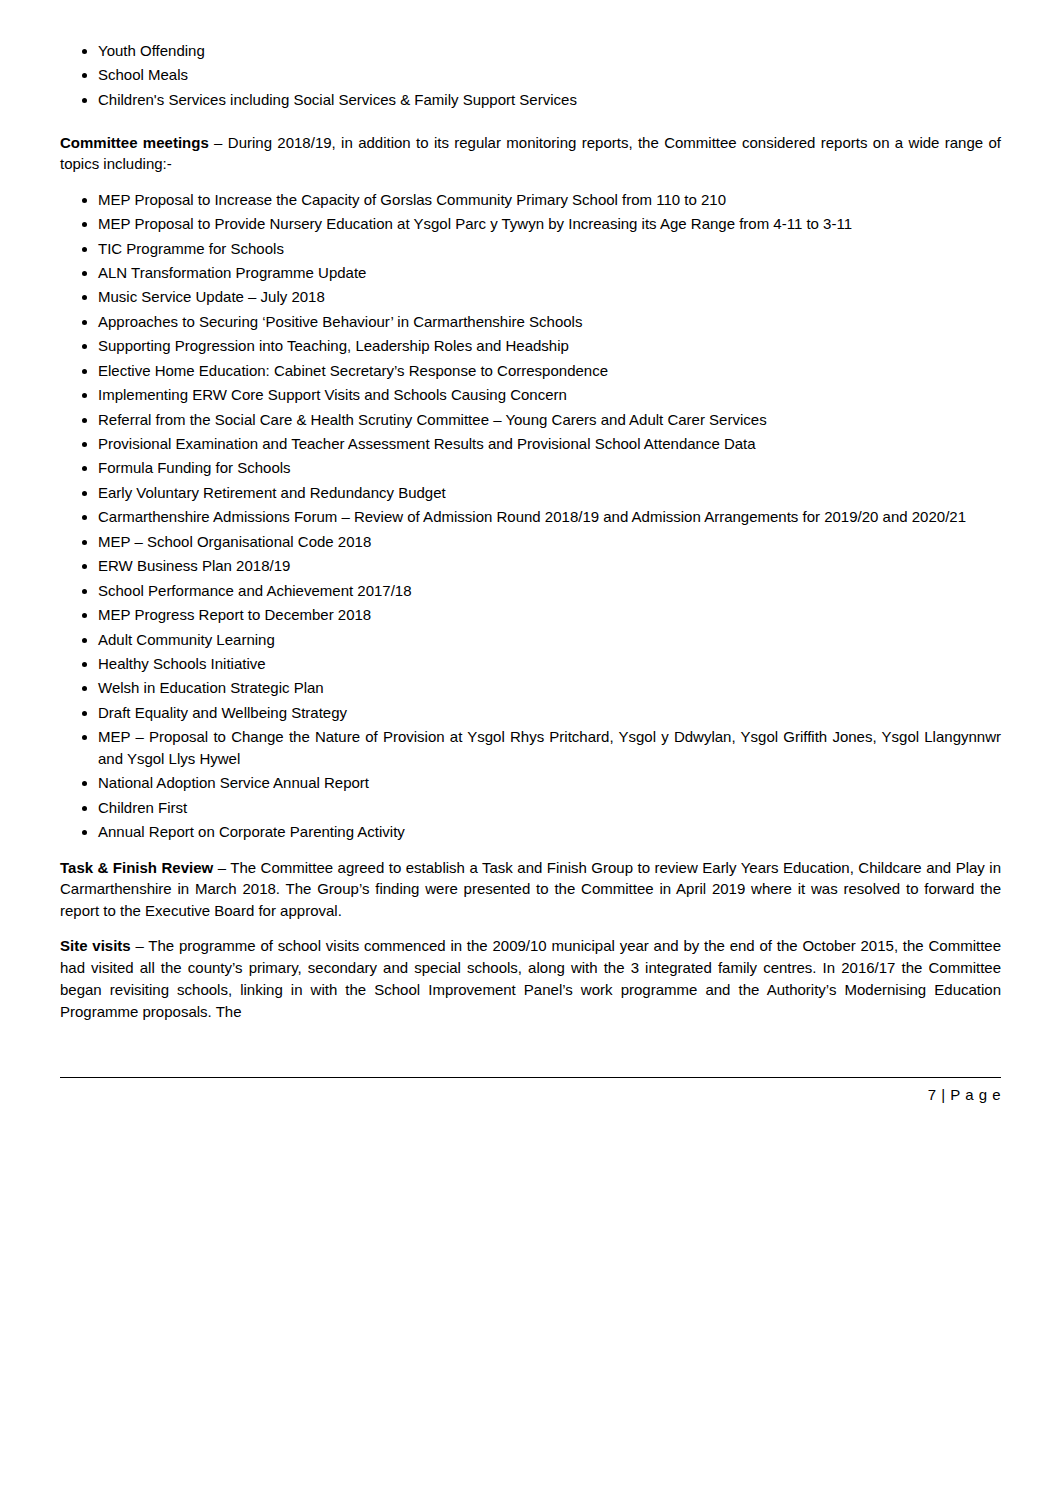Youth Offending
School Meals
Children's Services including Social Services & Family Support Services
Committee meetings – During 2018/19, in addition to its regular monitoring reports, the Committee considered reports on a wide range of topics including:-
MEP Proposal to Increase the Capacity of Gorslas Community Primary School from 110 to 210
MEP Proposal to Provide Nursery Education at Ysgol Parc y Tywyn by Increasing its Age Range from 4-11 to 3-11
TIC Programme for Schools
ALN Transformation Programme Update
Music Service Update – July 2018
Approaches to Securing ‘Positive Behaviour’ in Carmarthenshire Schools
Supporting Progression into Teaching, Leadership Roles and Headship
Elective Home Education: Cabinet Secretary’s Response to Correspondence
Implementing ERW Core Support Visits and Schools Causing Concern
Referral from the Social Care & Health Scrutiny Committee – Young Carers and Adult Carer Services
Provisional Examination and Teacher Assessment Results and Provisional School Attendance Data
Formula Funding for Schools
Early Voluntary Retirement and Redundancy Budget
Carmarthenshire Admissions Forum – Review of Admission Round 2018/19 and Admission Arrangements for 2019/20 and 2020/21
MEP – School Organisational Code 2018
ERW Business Plan 2018/19
School Performance and Achievement 2017/18
MEP Progress Report to December 2018
Adult Community Learning
Healthy Schools Initiative
Welsh in Education Strategic Plan
Draft Equality and Wellbeing Strategy
MEP – Proposal to Change the Nature of Provision at Ysgol Rhys Pritchard, Ysgol y Ddwylan, Ysgol Griffith Jones, Ysgol Llangynnwr and Ysgol Llys Hywel
National Adoption Service Annual Report
Children First
Annual Report on Corporate Parenting Activity
Task & Finish Review – The Committee agreed to establish a Task and Finish Group to review Early Years Education, Childcare and Play in Carmarthenshire in March 2018. The Group’s finding were presented to the Committee in April 2019 where it was resolved to forward the report to the Executive Board for approval.
Site visits – The programme of school visits commenced in the 2009/10 municipal year and by the end of the October 2015, the Committee had visited all the county’s primary, secondary and special schools, along with the 3 integrated family centres. In 2016/17 the Committee began revisiting schools, linking in with the School Improvement Panel’s work programme and the Authority’s Modernising Education Programme proposals. The
7 | P a g e